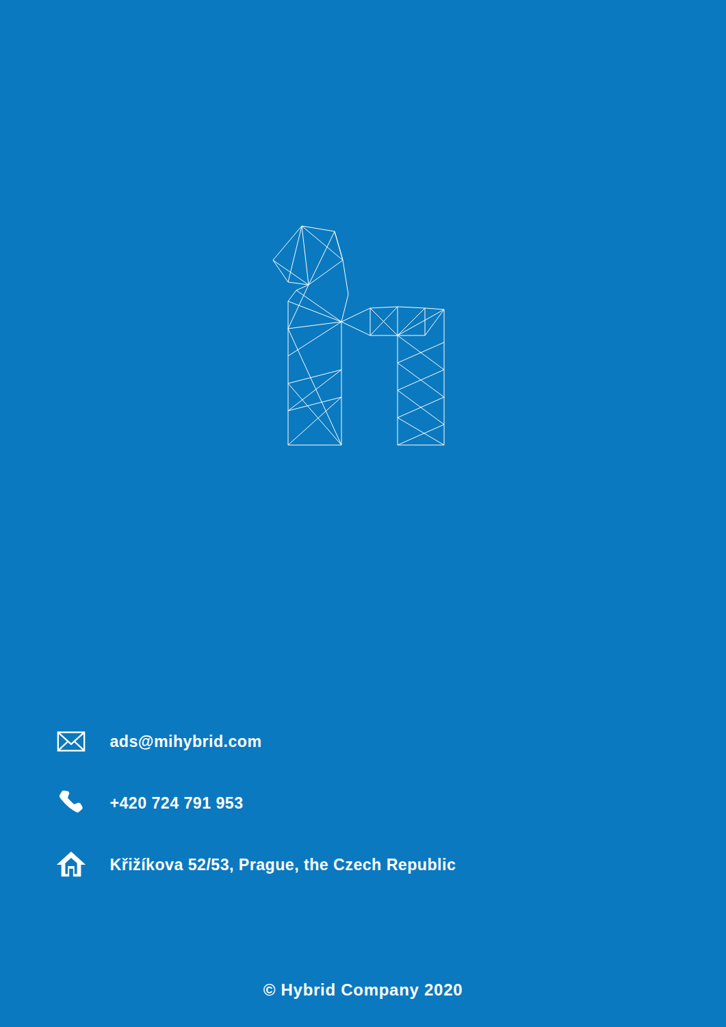ads@mihybrid.com
+420 724 791 953
Křižíkova 52/53, Prague, the Czech Republic
© Hybrid Company 2020